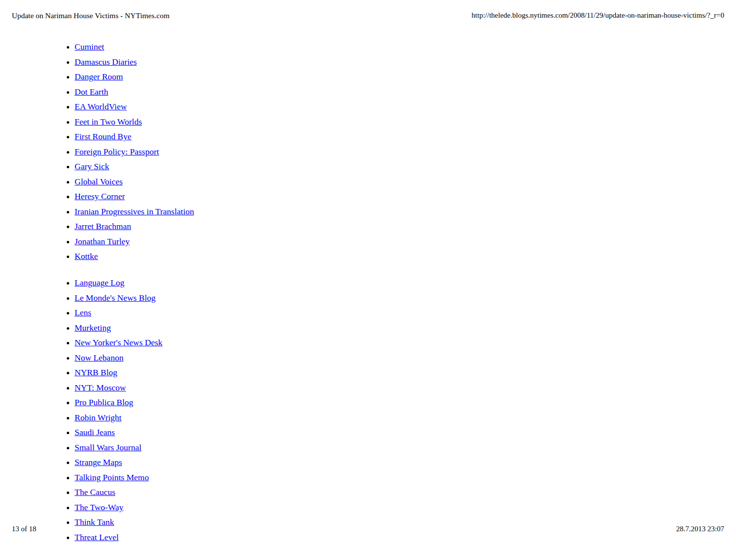Update on Nariman House Victims - NYTimes.com
http://thelede.blogs.nytimes.com/2008/11/29/update-on-nariman-house-victims/?_r=0
Cuminet
Damascus Diaries
Danger Room
Dot Earth
EA WorldView
Feet in Two Worlds
First Round Bye
Foreign Policy: Passport
Gary Sick
Global Voices
Heresy Corner
Iranian Progressives in Translation
Jarret Brachman
Jonathan Turley
Kottke
Language Log
Le Monde's News Blog
Lens
Murketing
New Yorker's News Desk
Now Lebanon
NYRB Blog
NYT: Moscow
Pro Publica Blog
Robin Wright
Saudi Jeans
Small Wars Journal
Strange Maps
Talking Points Memo
The Caucus
The Two-Way
Think Tank
Threat Level
13 of 18
28.7.2013 23:07